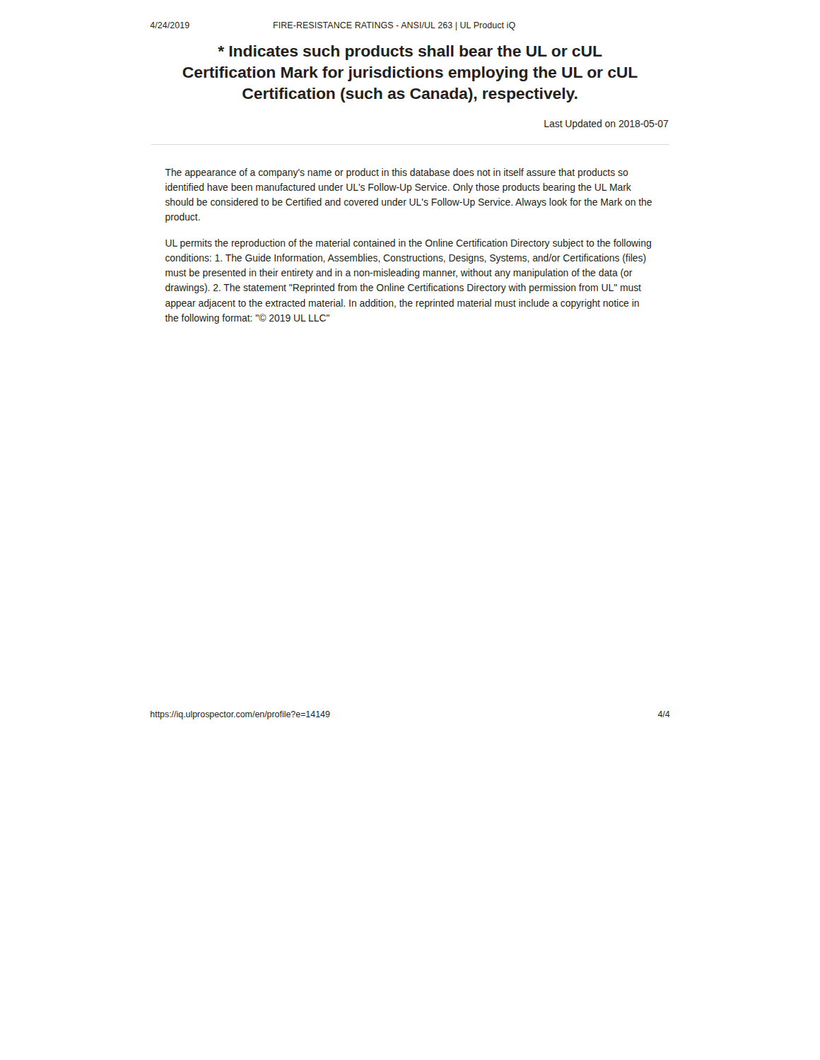4/24/2019 FIRE-RESISTANCE RATINGS - ANSI/UL 263 | UL Product iQ
* Indicates such products shall bear the UL or cUL Certification Mark for jurisdictions employing the UL or cUL Certification (such as Canada), respectively.
Last Updated on 2018-05-07
The appearance of a company's name or product in this database does not in itself assure that products so identified have been manufactured under UL's Follow-Up Service. Only those products bearing the UL Mark should be considered to be Certified and covered under UL's Follow-Up Service. Always look for the Mark on the product.
UL permits the reproduction of the material contained in the Online Certification Directory subject to the following conditions: 1. The Guide Information, Assemblies, Constructions, Designs, Systems, and/or Certifications (files) must be presented in their entirety and in a non-misleading manner, without any manipulation of the data (or drawings). 2. The statement "Reprinted from the Online Certifications Directory with permission from UL" must appear adjacent to the extracted material. In addition, the reprinted material must include a copyright notice in the following format: "© 2019 UL LLC"
https://iq.ulprospector.com/en/profile?e=14149 4/4